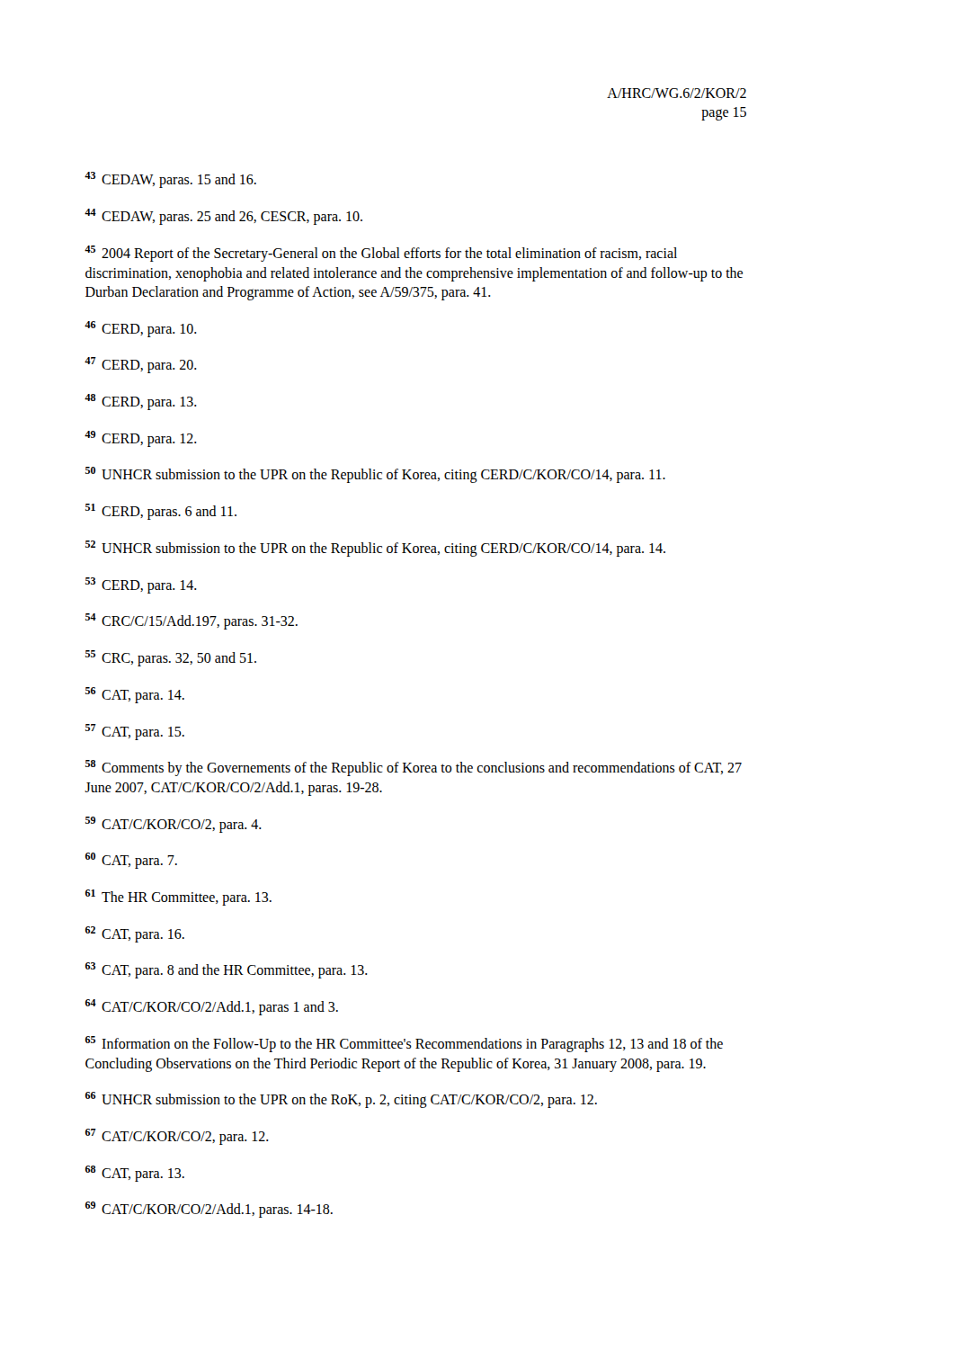A/HRC/WG.6/2/KOR/2
page 15
43 CEDAW, paras. 15 and 16.
44 CEDAW, paras. 25 and 26, CESCR, para. 10.
452004 Report of the Secretary-General on the Global efforts for the total elimination of racism, racial discrimination, xenophobia and related intolerance and the comprehensive implementation of and follow-up to the Durban Declaration and Programme of Action, see A/59/375, para. 41.
46 CERD, para. 10.
47 CERD, para. 20.
48 CERD, para. 13.
49 CERD, para. 12.
50 UNHCR submission to the UPR on the Republic of Korea, citing CERD/C/KOR/CO/14, para. 11.
51 CERD, paras. 6 and 11.
52 UNHCR submission to the UPR on the Republic of Korea, citing CERD/C/KOR/CO/14, para. 14.
53 CERD, para. 14.
54 CRC/C/15/Add.197, paras. 31-32.
55 CRC, paras. 32, 50 and 51.
56 CAT, para. 14.
57 CAT, para. 15.
58 Comments by the Governements of the Republic of Korea to the conclusions and recommendations of CAT, 27 June 2007, CAT/C/KOR/CO/2/Add.1, paras. 19-28.
59 CAT/C/KOR/CO/2, para. 4.
60 CAT, para. 7.
61 The HR Committee, para. 13.
62 CAT, para. 16.
63 CAT, para. 8 and the HR Committee, para. 13.
64 CAT/C/KOR/CO/2/Add.1, paras 1 and 3.
65 Information on the Follow-Up to the HR Committee's Recommendations in Paragraphs 12, 13 and 18 of the Concluding Observations on the Third Periodic Report of the Republic of Korea, 31 January 2008, para. 19.
66 UNHCR submission to the UPR on the RoK, p. 2, citing CAT/C/KOR/CO/2, para. 12.
67 CAT/C/KOR/CO/2, para. 12.
68 CAT, para. 13.
69 CAT/C/KOR/CO/2/Add.1, paras. 14-18.